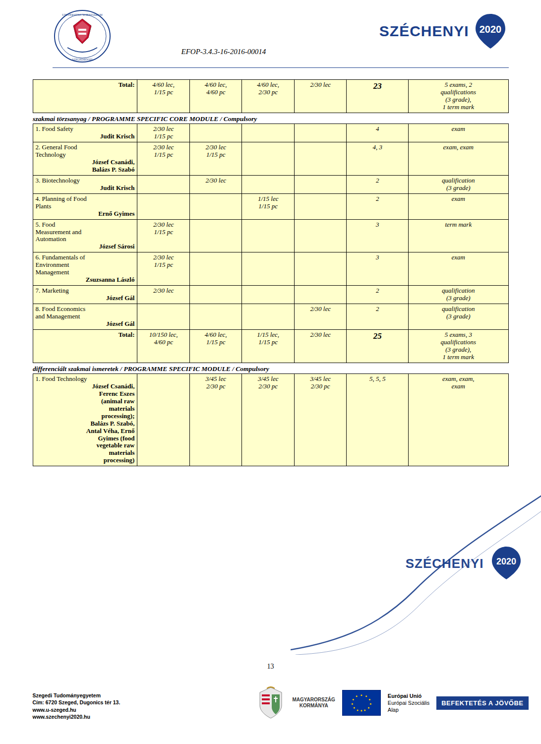UNIVERSITAS SCIENTIARUM SZEGEDIENSIS
SZÉCHENYI 2020
EFOP-3.4.3-16-2016-00014
| Total: | 4/60 lec, 1/15 pc | 4/60 lec, 4/60 pc | 4/60 lec, 2/30 pc | 2/30 lec | 23 | 5 exams, 2 qualifications (3 grade), 1 term mark |
| szakmai törzsanyag / PROGRAMME SPECIFIC CORE MODULE / Compulsory |
| 1. Food Safety Judit Krisch | 2/30 lec 1/15 pc | | | | 4 | exam |
| 2. General Food Technology József Csanádi, Balázs P. Szabó | 2/30 lec 1/15 pc | 2/30 lec 1/15 pc | | | 4, 3 | exam, exam |
| 3. Biotechnology Judit Krisch | | 2/30 lec | | | 2 | qualification (3 grade) |
| 4. Planning of Food Plants Ernő Gyimes | | | 1/15 lec 1/15 pc | | 2 | exam |
| 5. Food Measurement and Automation József Sárosi | 2/30 lec 1/15 pc | | | | 3 | term mark |
| 6. Fundamentals of Environment Management Zsuzsanna László | 2/30 lec 1/15 pc | | | | 3 | exam |
| 7. Marketing József Gál | 2/30 lec | | | | 2 | qualification (3 grade) |
| 8. Food Economics and Management József Gál | | | | 2/30 lec | 2 | qualification (3 grade) |
| Total: | 10/150 lec, 4/60 pc | 4/60 lec, 1/15 pc | 1/15 lec, 1/15 pc | 2/30 lec | 25 | 5 exams, 3 qualifications (3 grade), 1 term mark |
| differenciált szakmai ismeretek / PROGRAMME SPECIFIC MODULE / Compulsory |
| 1. Food Technology József Csanádi, Ferenc Eszes (animal raw materials processing); Balázs P. Szabó, Antal Véha, Ernő Gyimes (food vegetable raw materials processing) | | 3/45 lec 2/30 pc | 3/45 lec 2/30 pc | 3/45 lec 2/30 pc | 5, 5, 5 | exam, exam, exam |
SZÉCHENYI
2020
13
Szegedi Tudományegyetem
Cím: 6720 Szeged, Dugonics tér 13.
www.u-szeged.hu
www.szechenyi2020.hu
MAGYARORSZÁG
KORMÁNYA
Európai Unió Európai Szociális
Alap
BEFEKTETÉS A JÖVŐBE